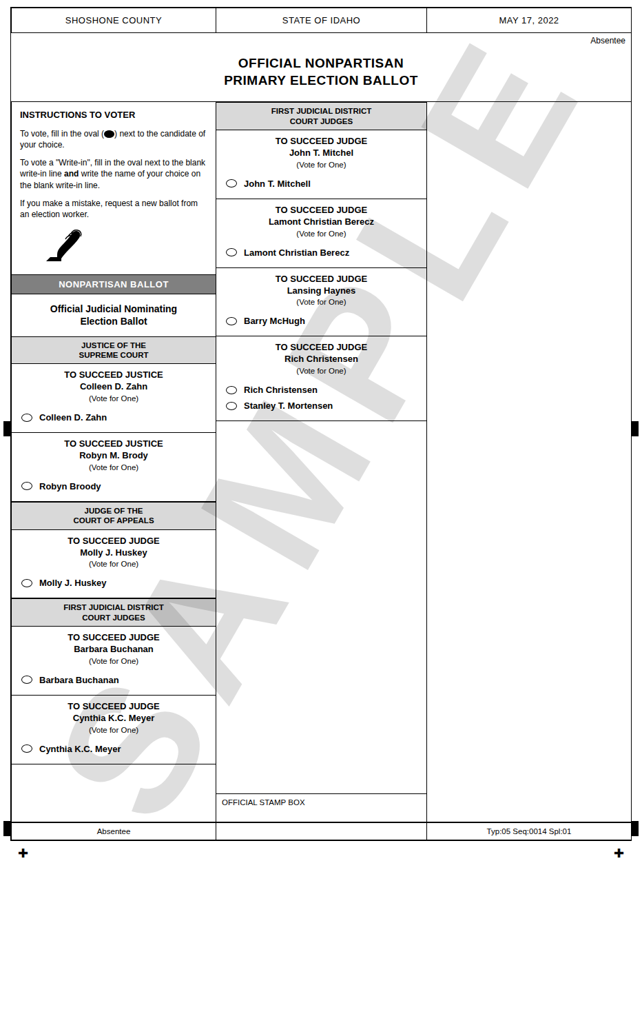✚
✚
✚
✚
SAMPLE
SHOSHONE COUNTY
STATE OF IDAHO
MAY 17, 2022
Absentee
OFFICIAL NONPARTISAN
PRIMARY ELECTION BALLOT
INSTRUCTIONS TO VOTER
To vote, fill in the oval ( ) next to the candidate of your choice.
To vote a "Write-in", fill in the oval next to the blank write-in line and write the name of your choice on the blank write-in line.
If you make a mistake, request a new ballot from an election worker.
NONPARTISAN BALLOT
Official Judicial Nominating
Election Ballot
JUSTICE OF THE
SUPREME COURT
TO SUCCEED JUSTICE
Colleen D. Zahn
(Vote for One)
Colleen D. Zahn
TO SUCCEED JUSTICE
Robyn M. Brody
(Vote for One)
Robyn Broody
JUDGE OF THE
COURT OF APPEALS
TO SUCCEED JUDGE
Molly J. Huskey
(Vote for One)
Molly J. Huskey
FIRST JUDICIAL DISTRICT
COURT JUDGES
TO SUCCEED JUDGE
Barbara Buchanan
(Vote for One)
Barbara Buchanan
TO SUCCEED JUDGE
Cynthia K.C. Meyer
(Vote for One)
Cynthia K.C. Meyer
FIRST JUDICIAL DISTRICT
COURT JUDGES
TO SUCCEED JUDGE
John T. Mitchel
(Vote for One)
John T. Mitchell
TO SUCCEED JUDGE
Lamont Christian Berecz
(Vote for One)
Lamont Christian Berecz
TO SUCCEED JUDGE
Lansing Haynes
(Vote for One)
Barry McHugh
TO SUCCEED JUDGE
Rich Christensen
(Vote for One)
Rich Christensen
Stanley T. Mortensen
OFFICIAL STAMP BOX
Absentee
Typ:05 Seq:0014 Spl:01